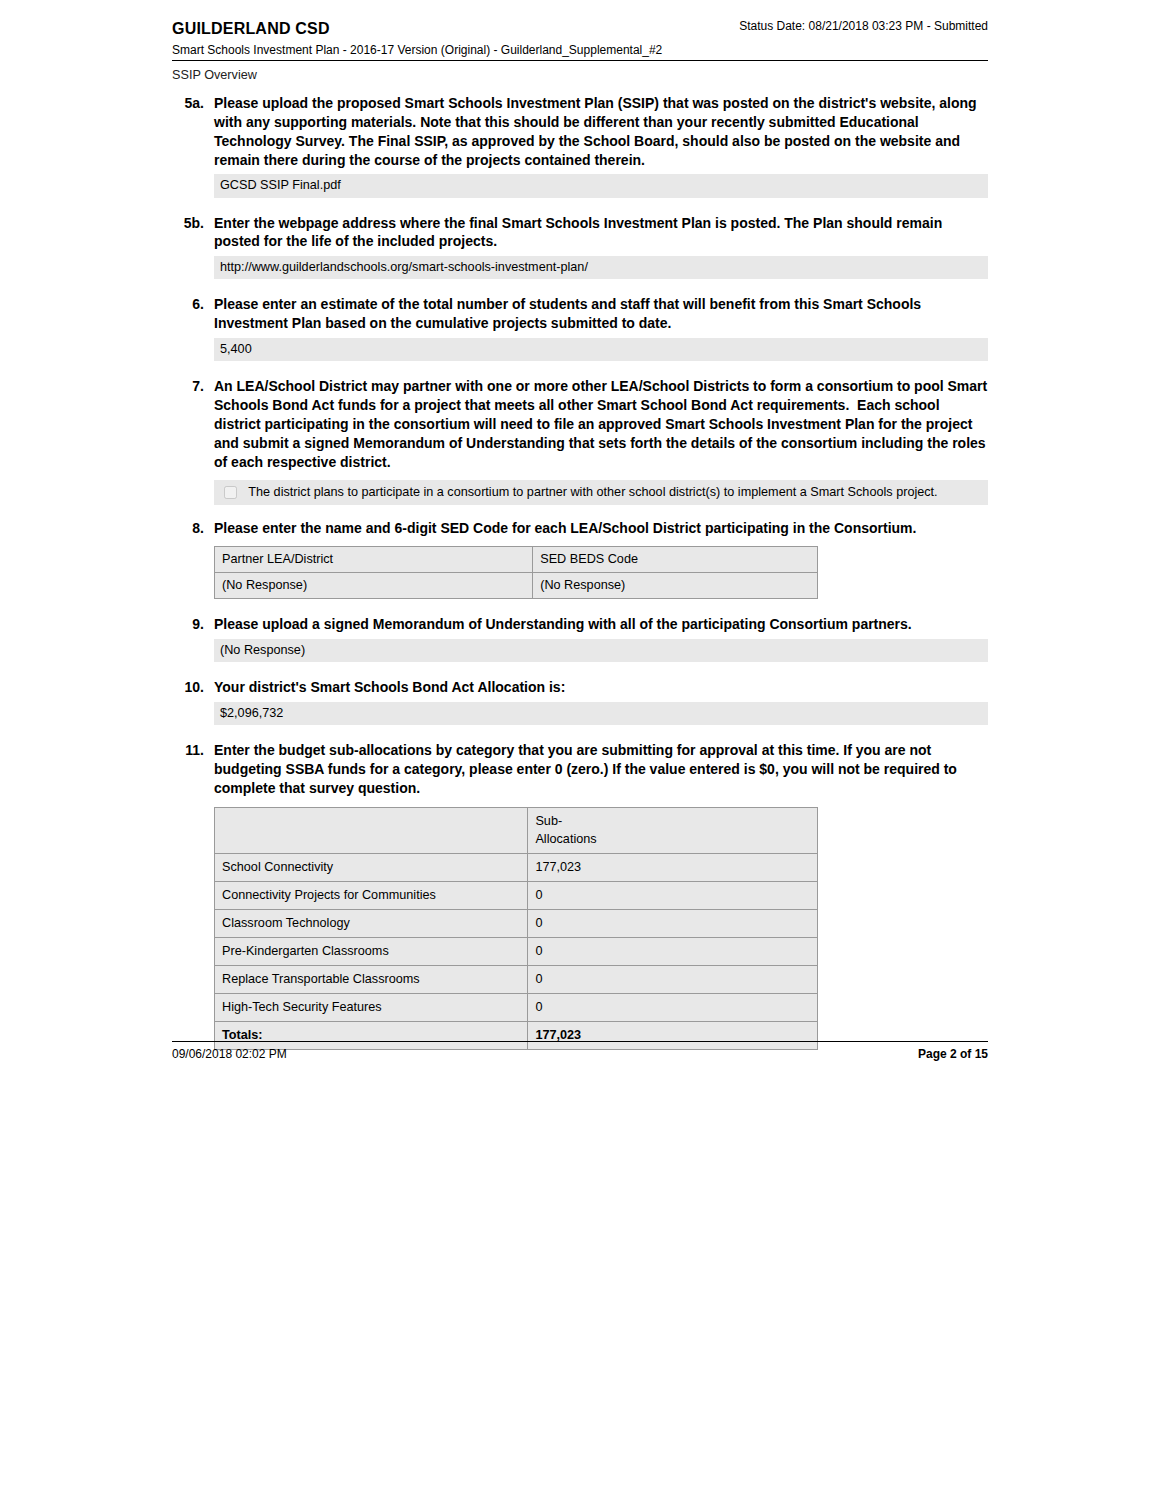GUILDERLAND CSD
Status Date: 08/21/2018 03:23 PM - Submitted
Smart Schools Investment Plan - 2016-17 Version (Original) - Guilderland_Supplemental_#2
SSIP Overview
5a.
Please upload the proposed Smart Schools Investment Plan (SSIP) that was posted on the district's website, along with any supporting materials. Note that this should be different than your recently submitted Educational Technology Survey. The Final SSIP, as approved by the School Board, should also be posted on the website and remain there during the course of the projects contained therein.
GCSD SSIP Final.pdf
5b.
Enter the webpage address where the final Smart Schools Investment Plan is posted. The Plan should remain posted for the life of the included projects.
http://www.guilderlandschools.org/smart-schools-investment-plan/
6.
Please enter an estimate of the total number of students and staff that will benefit from this Smart Schools Investment Plan based on the cumulative projects submitted to date.
5,400
7.
An LEA/School District may partner with one or more other LEA/School Districts to form a consortium to pool Smart Schools Bond Act funds for a project that meets all other Smart School Bond Act requirements. Each school district participating in the consortium will need to file an approved Smart Schools Investment Plan for the project and submit a signed Memorandum of Understanding that sets forth the details of the consortium including the roles of each respective district.
The district plans to participate in a consortium to partner with other school district(s) to implement a Smart Schools project.
8.
Please enter the name and 6-digit SED Code for each LEA/School District participating in the Consortium.
| Partner LEA/District | SED BEDS Code |
| --- | --- |
| (No Response) | (No Response) |
9.
Please upload a signed Memorandum of Understanding with all of the participating Consortium partners.
(No Response)
10.
Your district's Smart Schools Bond Act Allocation is:
$2,096,732
11.
Enter the budget sub-allocations by category that you are submitting for approval at this time. If you are not budgeting SSBA funds for a category, please enter 0 (zero.) If the value entered is $0, you will not be required to complete that survey question.
| | Sub- Allocations |
| School Connectivity | 177,023 |
| Connectivity Projects for Communities | 0 |
| Classroom Technology | 0 |
| Pre-Kindergarten Classrooms | 0 |
| Replace Transportable Classrooms | 0 |
| High-Tech Security Features | 0 |
| Totals: | 177,023 |
09/06/2018 02:02 PM
Page 2 of 15